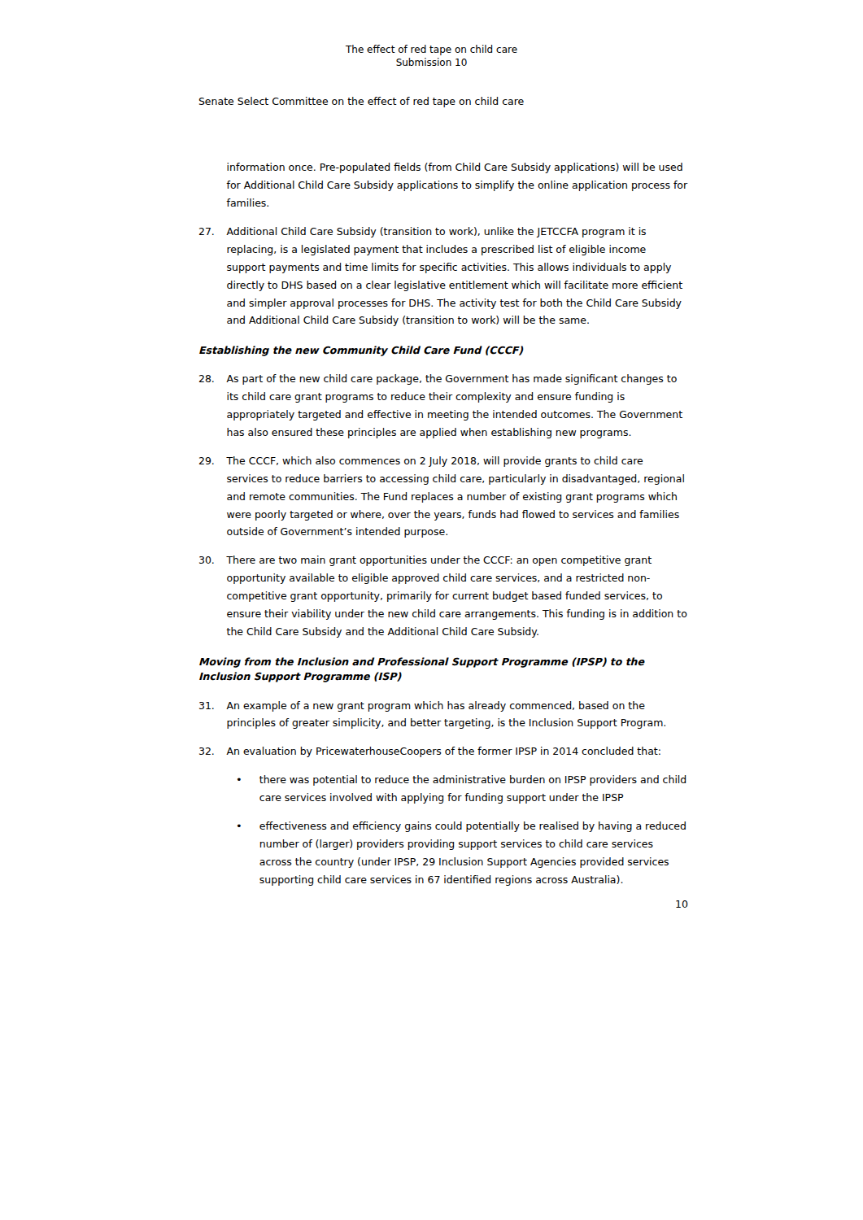The effect of red tape on child care Submission 10
Senate Select Committee on the effect of red tape on child care
information once. Pre-populated fields (from Child Care Subsidy applications) will be used for Additional Child Care Subsidy applications to simplify the online application process for families.
27. Additional Child Care Subsidy (transition to work), unlike the JETCCFA program it is replacing, is a legislated payment that includes a prescribed list of eligible income support payments and time limits for specific activities. This allows individuals to apply directly to DHS based on a clear legislative entitlement which will facilitate more efficient and simpler approval processes for DHS. The activity test for both the Child Care Subsidy and Additional Child Care Subsidy (transition to work) will be the same.
Establishing the new Community Child Care Fund (CCCF)
28. As part of the new child care package, the Government has made significant changes to its child care grant programs to reduce their complexity and ensure funding is appropriately targeted and effective in meeting the intended outcomes. The Government has also ensured these principles are applied when establishing new programs.
29. The CCCF, which also commences on 2 July 2018, will provide grants to child care services to reduce barriers to accessing child care, particularly in disadvantaged, regional and remote communities. The Fund replaces a number of existing grant programs which were poorly targeted or where, over the years, funds had flowed to services and families outside of Government’s intended purpose.
30. There are two main grant opportunities under the CCCF: an open competitive grant opportunity available to eligible approved child care services, and a restricted non-competitive grant opportunity, primarily for current budget based funded services, to ensure their viability under the new child care arrangements. This funding is in addition to the Child Care Subsidy and the Additional Child Care Subsidy.
Moving from the Inclusion and Professional Support Programme (IPSP) to the Inclusion Support Programme (ISP)
31. An example of a new grant program which has already commenced, based on the principles of greater simplicity, and better targeting, is the Inclusion Support Program.
32. An evaluation by PricewaterhouseCoopers of the former IPSP in 2014 concluded that:
there was potential to reduce the administrative burden on IPSP providers and child care services involved with applying for funding support under the IPSP
effectiveness and efficiency gains could potentially be realised by having a reduced number of (larger) providers providing support services to child care services across the country (under IPSP, 29 Inclusion Support Agencies provided services supporting child care services in 67 identified regions across Australia).
10